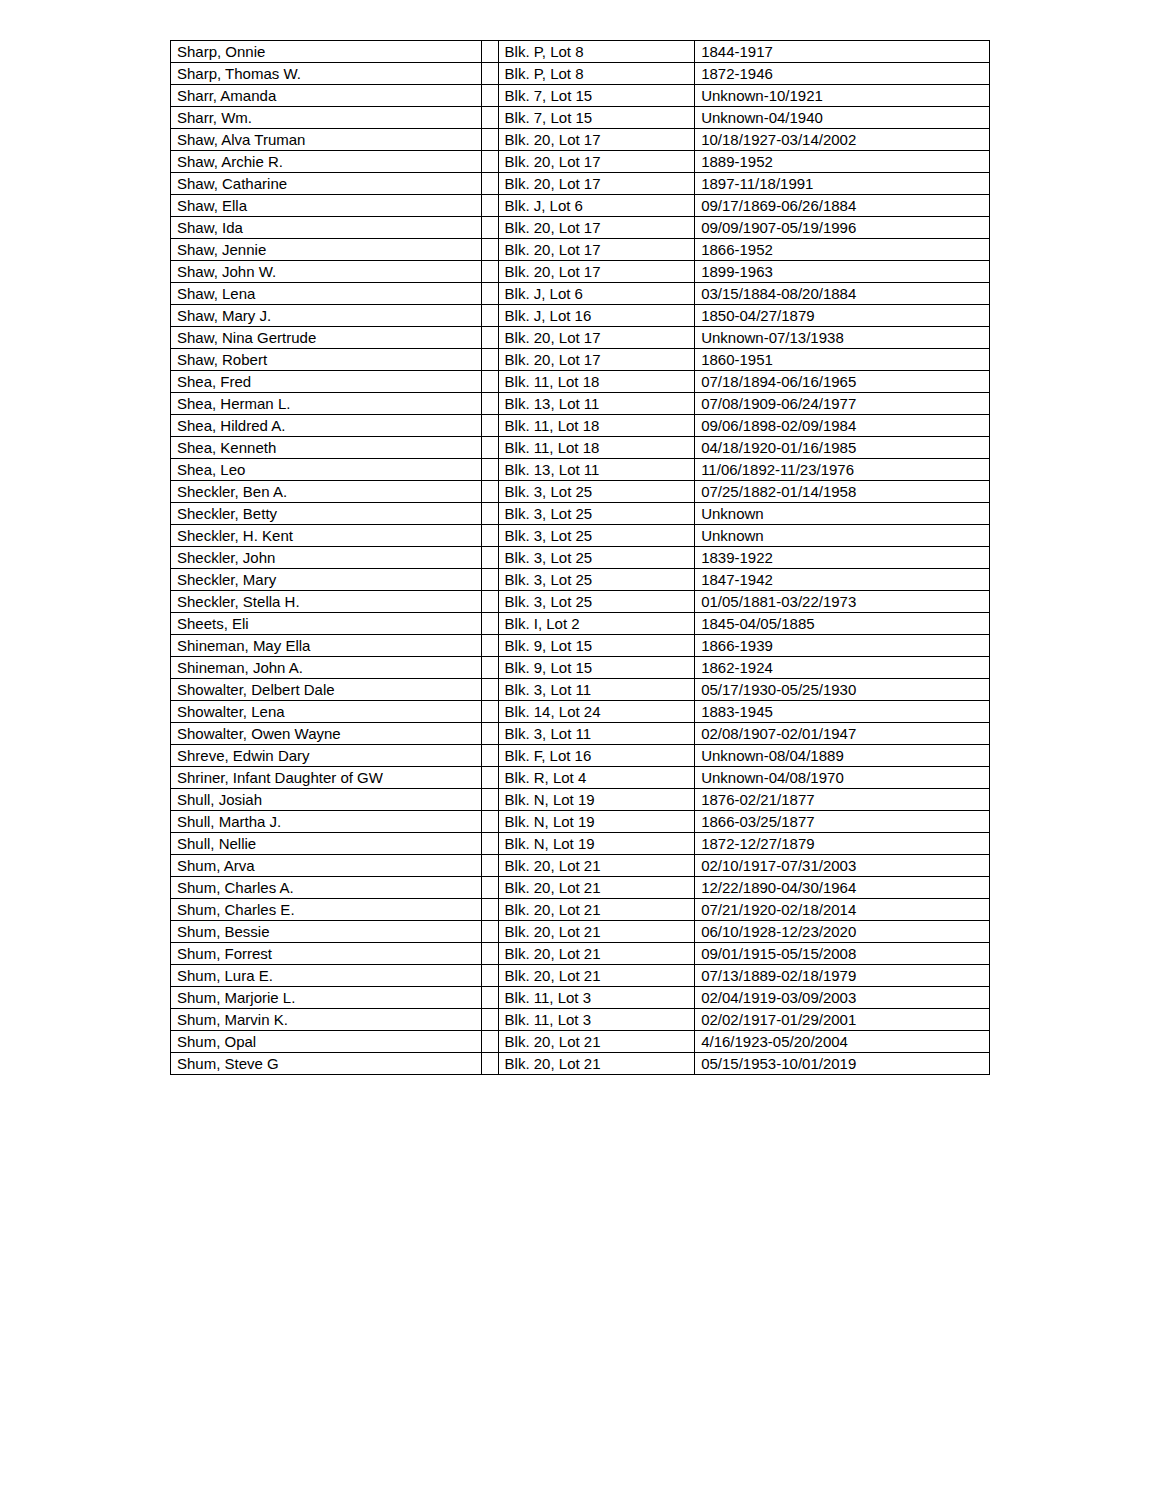| Sharp, Onnie | | Blk. P, Lot 8 | 1844-1917 |
| Sharp, Thomas W. | | Blk. P, Lot 8 | 1872-1946 |
| Sharr, Amanda | | Blk. 7, Lot 15 | Unknown-10/1921 |
| Sharr, Wm. | | Blk. 7, Lot 15 | Unknown-04/1940 |
| Shaw, Alva Truman | | Blk. 20, Lot 17 | 10/18/1927-03/14/2002 |
| Shaw, Archie R. | | Blk. 20, Lot 17 | 1889-1952 |
| Shaw, Catharine | | Blk. 20, Lot 17 | 1897-11/18/1991 |
| Shaw, Ella | | Blk. J, Lot 6 | 09/17/1869-06/26/1884 |
| Shaw, Ida | | Blk. 20, Lot 17 | 09/09/1907-05/19/1996 |
| Shaw, Jennie | | Blk. 20, Lot 17 | 1866-1952 |
| Shaw, John W. | | Blk. 20, Lot 17 | 1899-1963 |
| Shaw, Lena | | Blk. J, Lot 6 | 03/15/1884-08/20/1884 |
| Shaw, Mary J. | | Blk. J, Lot 16 | 1850-04/27/1879 |
| Shaw, Nina Gertrude | | Blk. 20, Lot 17 | Unknown-07/13/1938 |
| Shaw, Robert | | Blk. 20, Lot 17 | 1860-1951 |
| Shea, Fred | | Blk. 11, Lot 18 | 07/18/1894-06/16/1965 |
| Shea, Herman L. | | Blk. 13, Lot 11 | 07/08/1909-06/24/1977 |
| Shea, Hildred A. | | Blk. 11, Lot 18 | 09/06/1898-02/09/1984 |
| Shea, Kenneth | | Blk. 11, Lot 18 | 04/18/1920-01/16/1985 |
| Shea, Leo | | Blk. 13, Lot 11 | 11/06/1892-11/23/1976 |
| Sheckler, Ben A. | | Blk. 3, Lot 25 | 07/25/1882-01/14/1958 |
| Sheckler, Betty | | Blk. 3, Lot 25 | Unknown |
| Sheckler, H. Kent | | Blk. 3, Lot 25 | Unknown |
| Sheckler, John | | Blk. 3, Lot 25 | 1839-1922 |
| Sheckler, Mary | | Blk. 3, Lot 25 | 1847-1942 |
| Sheckler, Stella H. | | Blk. 3, Lot 25 | 01/05/1881-03/22/1973 |
| Sheets, Eli | | Blk. I, Lot 2 | 1845-04/05/1885 |
| Shineman, May Ella | | Blk. 9, Lot 15 | 1866-1939 |
| Shineman, John A. | | Blk. 9, Lot 15 | 1862-1924 |
| Showalter, Delbert Dale | | Blk. 3, Lot 11 | 05/17/1930-05/25/1930 |
| Showalter, Lena | | Blk. 14, Lot 24 | 1883-1945 |
| Showalter, Owen Wayne | | Blk. 3, Lot 11 | 02/08/1907-02/01/1947 |
| Shreve, Edwin Dary | | Blk. F, Lot 16 | Unknown-08/04/1889 |
| Shriner, Infant Daughter of GW | | Blk. R, Lot 4 | Unknown-04/08/1970 |
| Shull, Josiah | | Blk. N, Lot 19 | 1876-02/21/1877 |
| Shull, Martha J. | | Blk. N, Lot 19 | 1866-03/25/1877 |
| Shull, Nellie | | Blk. N, Lot 19 | 1872-12/27/1879 |
| Shum, Arva | | Blk. 20, Lot 21 | 02/10/1917-07/31/2003 |
| Shum, Charles A. | | Blk. 20, Lot 21 | 12/22/1890-04/30/1964 |
| Shum, Charles E. | | Blk. 20, Lot 21 | 07/21/1920-02/18/2014 |
| Shum, Bessie | | Blk. 20, Lot 21 | 06/10/1928-12/23/2020 |
| Shum, Forrest | | Blk. 20, Lot 21 | 09/01/1915-05/15/2008 |
| Shum, Lura E. | | Blk. 20, Lot 21 | 07/13/1889-02/18/1979 |
| Shum, Marjorie L. | | Blk. 11, Lot 3 | 02/04/1919-03/09/2003 |
| Shum, Marvin K. | | Blk. 11, Lot 3 | 02/02/1917-01/29/2001 |
| Shum, Opal | | Blk. 20, Lot 21 | 4/16/1923-05/20/2004 |
| Shum, Steve G | | Blk. 20, Lot 21 | 05/15/1953-10/01/2019 |